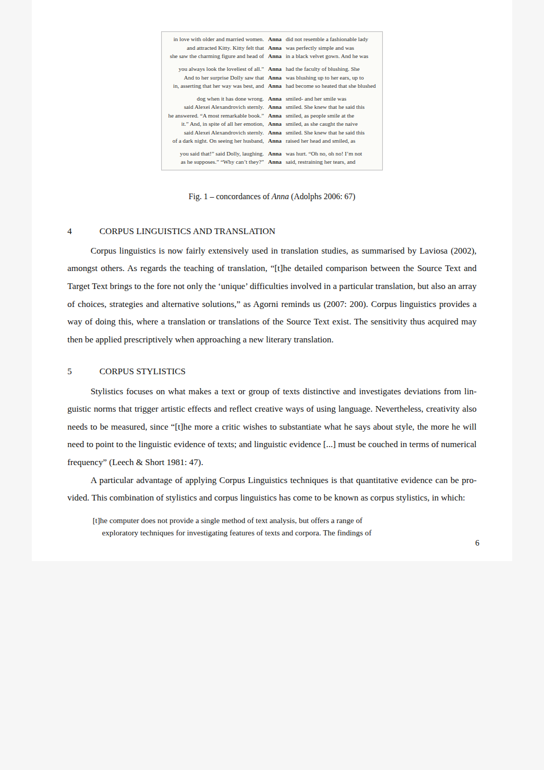| in love with older and married women. | Anna | did not resemble a fashionable lady |
| and attracted Kitty. Kitty felt that | Anna | was perfectly simple and was |
| she saw the charming figure and head of | Anna | in a black velvet gown. And he was |
| you always look the loveliest of all.” | Anna | had the faculty of blushing. She |
| And to her surprise Dolly saw that | Anna | was blushing up to her ears, up to |
| in, asserting that her way was best, and | Anna | had become so heated that she blushed |
| dog when it has done wrong. | Anna | smiled- and her smile was |
| said Alexei Alexandrovich sternly. | Anna | smiled. She knew that he said this |
| he answered. “A most remarkable book.” | Anna | smiled, as people smile at the |
| it.” And, in spite of all her emotion, | Anna | smiled, as she caught the naive |
| said Alexei Alexandrovich sternly. | Anna | smiled. She knew that he said this |
| of a dark night. On seeing her husband, | Anna | raised her head and smiled, as |
| you said that!” said Dolly, laughing. | Anna | was hurt. “Oh no, oh no! I’m not |
| as he supposes.” “Why can’t they?” | Anna | said, restraining her tears, and |
Fig. 1 – concordances of Anna (Adolphs 2006: 67)
4 Corpus Linguistics and Translation
Corpus linguistics is now fairly extensively used in translation studies, as summarised by Laviosa (2002), amongst others. As regards the teaching of translation, “[t]he detailed comparison between the Source Text and Target Text brings to the fore not only the ‘unique’ difficulties involved in a particular translation, but also an array of choices, strategies and alternative solutions,” as Agorni reminds us (2007: 200). Corpus linguistics provides a way of doing this, where a translation or translations of the Source Text exist. The sensitivity thus acquired may then be applied prescriptively when approaching a new literary translation.
5 Corpus Stylistics
Stylistics focuses on what makes a text or group of texts distinctive and investigates deviations from linguistic norms that trigger artistic effects and reflect creative ways of using language. Nevertheless, creativity also needs to be measured, since “[t]he more a critic wishes to substantiate what he says about style, the more he will need to point to the linguistic evidence of texts; and linguistic evidence [...] must be couched in terms of numerical frequency” (Leech & Short 1981: 47).
A particular advantage of applying Corpus Linguistics techniques is that quantitative evidence can be provided. This combination of stylistics and corpus linguistics has come to be known as corpus stylistics, in which:
[t]he computer does not provide a single method of text analysis, but offers a range of
exploratory techniques for investigating features of texts and corpora. The findings of
6